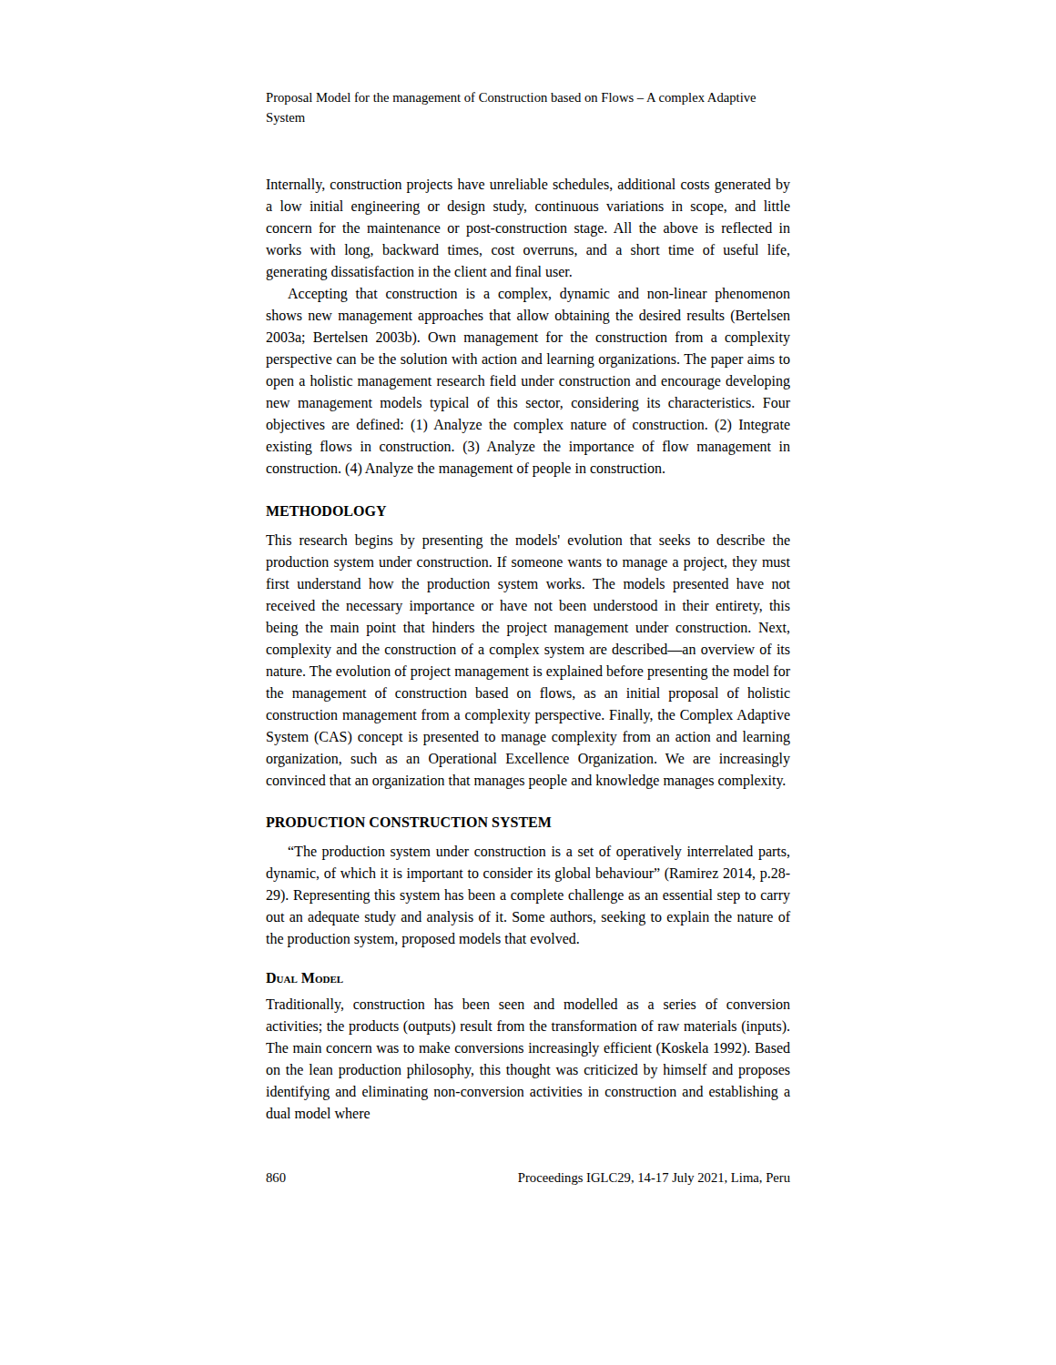Proposal Model for the management of Construction based on Flows – A complex Adaptive System
Internally, construction projects have unreliable schedules, additional costs generated by a low initial engineering or design study, continuous variations in scope, and little concern for the maintenance or post-construction stage. All the above is reflected in works with long, backward times, cost overruns, and a short time of useful life, generating dissatisfaction in the client and final user.
Accepting that construction is a complex, dynamic and non-linear phenomenon shows new management approaches that allow obtaining the desired results (Bertelsen 2003a; Bertelsen 2003b). Own management for the construction from a complexity perspective can be the solution with action and learning organizations. The paper aims to open a holistic management research field under construction and encourage developing new management models typical of this sector, considering its characteristics. Four objectives are defined: (1) Analyze the complex nature of construction. (2) Integrate existing flows in construction. (3) Analyze the importance of flow management in construction. (4) Analyze the management of people in construction.
Methodology
This research begins by presenting the models' evolution that seeks to describe the production system under construction. If someone wants to manage a project, they must first understand how the production system works. The models presented have not received the necessary importance or have not been understood in their entirety, this being the main point that hinders the project management under construction. Next, complexity and the construction of a complex system are described—an overview of its nature. The evolution of project management is explained before presenting the model for the management of construction based on flows, as an initial proposal of holistic construction management from a complexity perspective. Finally, the Complex Adaptive System (CAS) concept is presented to manage complexity from an action and learning organization, such as an Operational Excellence Organization. We are increasingly convinced that an organization that manages people and knowledge manages complexity.
Production Construction System
“The production system under construction is a set of operatively interrelated parts, dynamic, of which it is important to consider its global behaviour” (Ramirez 2014, p.28-29). Representing this system has been a complete challenge as an essential step to carry out an adequate study and analysis of it. Some authors, seeking to explain the nature of the production system, proposed models that evolved.
Dual Model
Traditionally, construction has been seen and modelled as a series of conversion activities; the products (outputs) result from the transformation of raw materials (inputs). The main concern was to make conversions increasingly efficient (Koskela 1992). Based on the lean production philosophy, this thought was criticized by himself and proposes identifying and eliminating non-conversion activities in construction and establishing a dual model where
860
Proceedings IGLC29, 14-17 July 2021, Lima, Peru